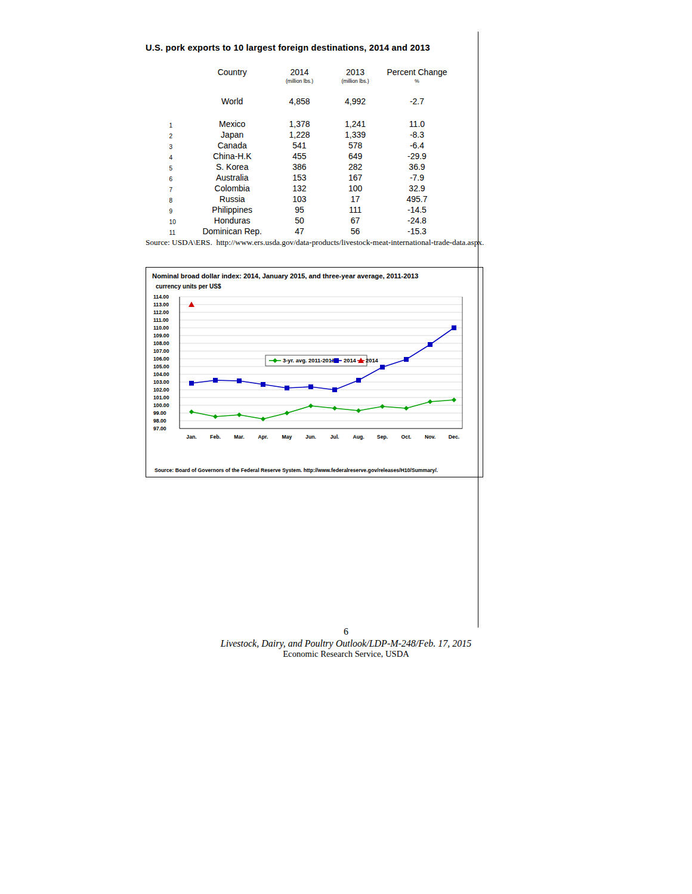U.S. pork exports to 10 largest foreign destinations, 2014 and 2013
| | Country | 2014 | 2013 | Percent Change |
| | | (million lbs.) | (million lbs.) | % |
| | World | 4,858 | 4,992 | -2.7 |
| 1 | Mexico | 1,378 | 1,241 | 11.0 |
| 2 | Japan | 1,228 | 1,339 | -8.3 |
| 3 | Canada | 541 | 578 | -6.4 |
| 4 | China-H.K | 455 | 649 | -29.9 |
| 5 | S. Korea | 386 | 282 | 36.9 |
| 6 | Australia | 153 | 167 | -7.9 |
| 7 | Colombia | 132 | 100 | 32.9 |
| 8 | Russia | 103 | 17 | 495.7 |
| 9 | Philippines | 95 | 111 | -14.5 |
| 10 | Honduras | 50 | 67 | -24.8 |
| 11 | Dominican Rep. | 47 | 56 | -15.3 |
Source: USDA\ERS. http://www.ers.usda.gov/data-products/livestock-meat-international-trade-data.aspx.
Nominal broad dollar index: 2014, January 2015, and three-year average, 2011-2013
currency units per US$
114.00 113.00 112.00 111.00 110.00 109.00 108.00 107.00 106.00 105.00 104.00 103.00 102.00 101.00 100.00 99.00 98.00 97.00 3-yr. avg. 2011-2013 2014 2014 Jan. Feb. Mar. Apr. May Jun. Jul. Aug. Sep. Oct. Nov. Dec.
Source: Board of Governors of the Federal Reserve System. http://www.federalreserve.gov/releases/H10/Summary/.
6
Livestock, Dairy, and Poultry Outlook/LDP-M-248/Feb. 17, 2015
Economic Research Service, USDA